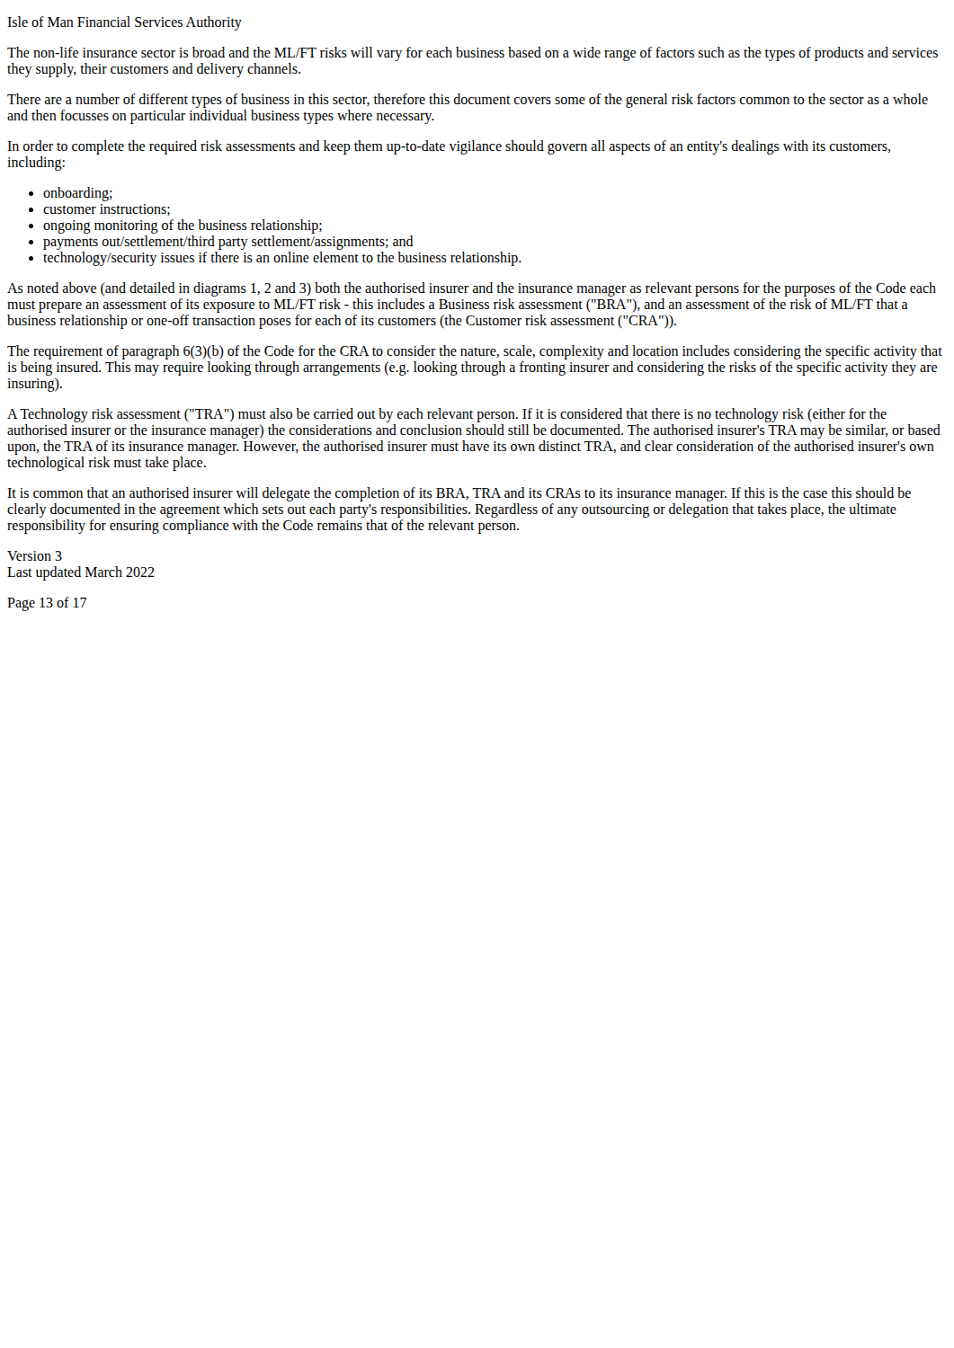Isle of Man Financial Services Authority
The non-life insurance sector is broad and the ML/FT risks will vary for each business based on a wide range of factors such as the types of products and services they supply, their customers and delivery channels.
There are a number of different types of business in this sector, therefore this document covers some of the general risk factors common to the sector as a whole and then focusses on particular individual business types where necessary.
In order to complete the required risk assessments and keep them up-to-date vigilance should govern all aspects of an entity's dealings with its customers, including:
onboarding;
customer instructions;
ongoing monitoring of the business relationship;
payments out/settlement/third party settlement/assignments; and
technology/security issues if there is an online element to the business relationship.
As noted above (and detailed in diagrams 1, 2 and 3) both the authorised insurer and the insurance manager as relevant persons for the purposes of the Code each must prepare an assessment of its exposure to ML/FT risk - this includes a Business risk assessment ("BRA"), and an assessment of the risk of ML/FT that a business relationship or one-off transaction poses for each of its customers (the Customer risk assessment ("CRA")).
The requirement of paragraph 6(3)(b) of the Code for the CRA to consider the nature, scale, complexity and location includes considering the specific activity that is being insured. This may require looking through arrangements (e.g. looking through a fronting insurer and considering the risks of the specific activity they are insuring).
A Technology risk assessment ("TRA") must also be carried out by each relevant person. If it is considered that there is no technology risk (either for the authorised insurer or the insurance manager) the considerations and conclusion should still be documented. The authorised insurer's TRA may be similar, or based upon, the TRA of its insurance manager. However, the authorised insurer must have its own distinct TRA, and clear consideration of the authorised insurer's own technological risk must take place.
It is common that an authorised insurer will delegate the completion of its BRA, TRA and its CRAs to its insurance manager. If this is the case this should be clearly documented in the agreement which sets out each party's responsibilities. Regardless of any outsourcing or delegation that takes place, the ultimate responsibility for ensuring compliance with the Code remains that of the relevant person.
Version 3
Last updated March 2022
Page 13 of 17